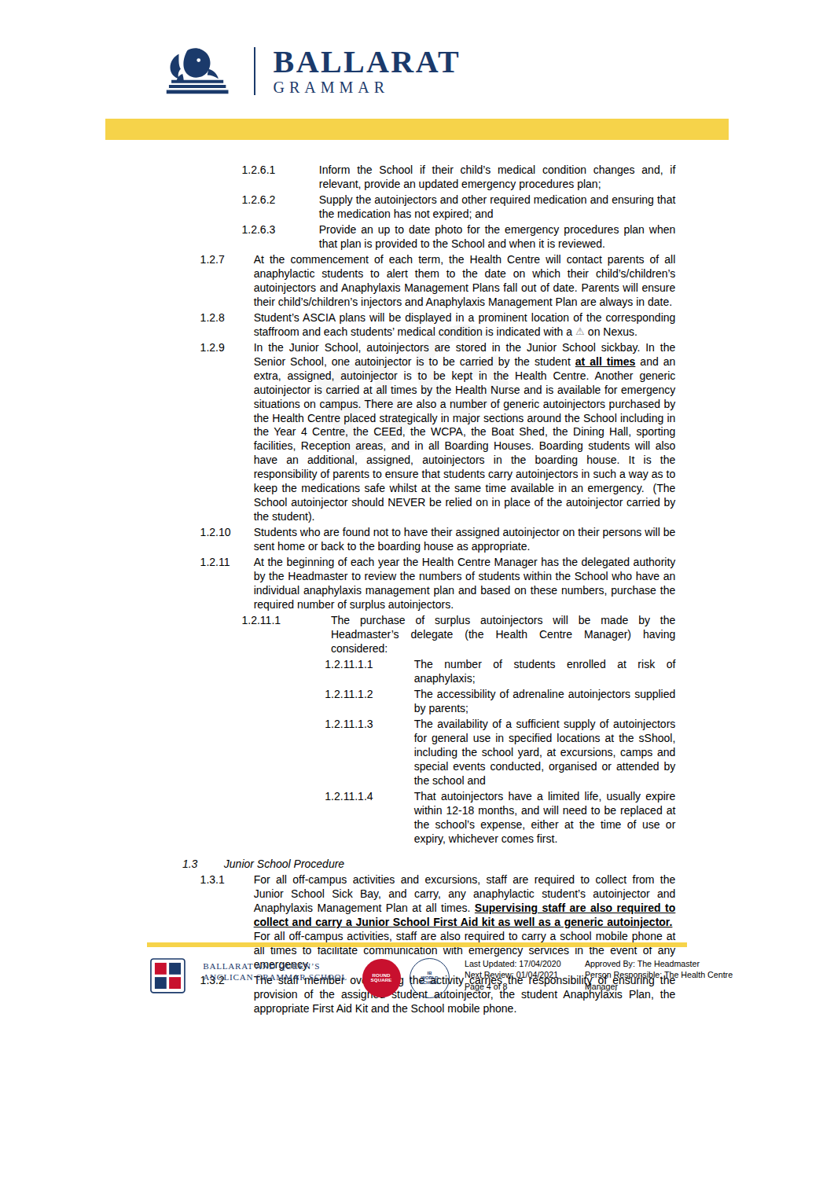BALLARAT
GRAMMAR
BG
1.2.6.1
Inform the School if their child’s medical condition changes and, if relevant, provide an updated emergency procedures plan;
1.2.6.2
Supply the autoinjectors and other required medication and ensuring that the medication has not expired; and
1.2.6.3
Provide an up to date photo for the emergency procedures plan when that plan is provided to the School and when it is reviewed.
1.2.7
At the commencement of each term, the Health Centre will contact parents of all anaphylactic students to alert them to the date on which their child’s/children’s autoinjectors and Anaphylaxis Management Plans fall out of date. Parents will ensure their child’s/children’s injectors and Anaphylaxis Management Plan are always in date.
1.2.8
Student’s ASCIA plans will be displayed in a prominent location of the corresponding staffroom and each students’ medical condition is indicated with a ⚠ on Nexus.
1.2.9
In the Junior School, autoinjectors are stored in the Junior School sickbay. In the Senior School, one autoinjector is to be carried by the student at all times and an extra, assigned, autoinjector is to be kept in the Health Centre. Another generic autoinjector is carried at all times by the Health Nurse and is available for emergency situations on campus. There are also a number of generic autoinjectors purchased by the Health Centre placed strategically in major sections around the School including in the Year 4 Centre, the CEEd, the WCPA, the Boat Shed, the Dining Hall, sporting facilities, Reception areas, and in all Boarding Houses. Boarding students will also have an additional, assigned, autoinjectors in the boarding house. It is the responsibility of parents to ensure that students carry autoinjectors in such a way as to keep the medications safe whilst at the same time available in an emergency. (The School autoinjector should NEVER be relied on in place of the autoinjector carried by the student).
1.2.10
Students who are found not to have their assigned autoinjector on their persons will be sent home or back to the boarding house as appropriate.
1.2.11
At the beginning of each year the Health Centre Manager has the delegated authority by the Headmaster to review the numbers of students within the School who have an individual anaphylaxis management plan and based on these numbers, purchase the required number of surplus autoinjectors.
1.2.11.1
The purchase of surplus autoinjectors will be made by the Headmaster’s delegate (the Health Centre Manager) having considered:
1.2.11.1.1
The number of students enrolled at risk of anaphylaxis;
1.2.11.1.2
The accessibility of adrenaline autoinjectors supplied by parents;
1.2.11.1.3
The availability of a sufficient supply of autoinjectors for general use in specified locations at the sShool, including the school yard, at excursions, camps and special events conducted, organised or attended by the school and
1.2.11.1.4
That autoinjectors have a limited life, usually expire within 12-18 months, and will need to be replaced at the school’s expense, either at the time of use or expiry, whichever comes first.
1.3
Junior School Procedure
1.3.1
For all off-campus activities and excursions, staff are required to collect from the Junior School Sick Bay, and carry, any anaphylactic student’s autoinjector and Anaphylaxis Management Plan at all times. Supervising staff are also required to collect and carry a Junior School First Aid kit as well as a generic autoinjector. For all off-campus activities, staff are also required to carry a school mobile phone at all times to facilitate communication with emergency services in the event of any emergency.
1.3.2
The staff member overseeing the activity carries the responsibility of ensuring the provision of the assigned student autoinjector, the student Anaphylaxis Plan, the appropriate First Aid Kit and the School mobile phone.
BALLARAT AND QUEEN’S
ANGLICAN GRAMMAR SCHOOL
ROUND
SQUARE
IB
WORLD
SCHOOL
Last Updated: 17/04/2020
Next Review: 01/04/2021
Page 4 of 8
Approved By: The Headmaster
Person Responsible: The Health Centre
Manager